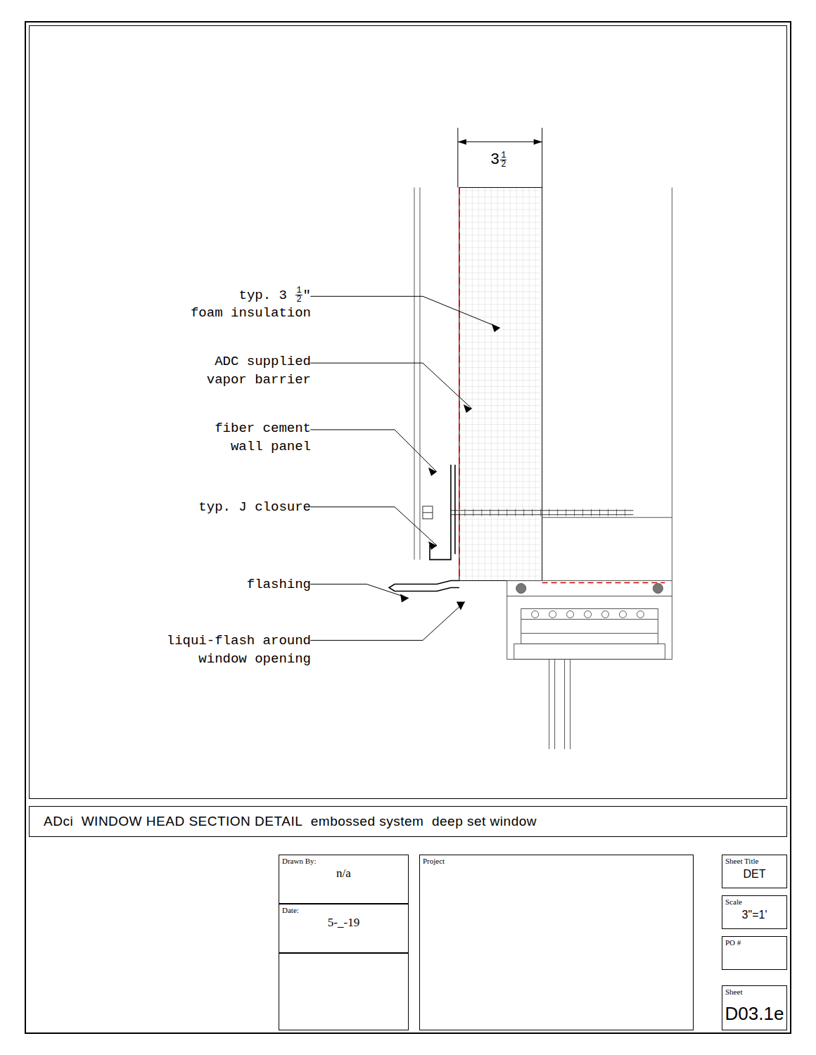312
typ. 3 12"
foam insulation
ADC supplied
vapor barrier
fiber cement
wall panel
typ. J closure
flashing
liqui-flash around
window opening
ADci WINDOW HEAD SECTION DETAIL embossed system deep set window
Drawn By:
n/a
Date:
5-_-19
Project
Sheet Title
DET
Scale
3"=1'
PO #
Sheet
D03.1e